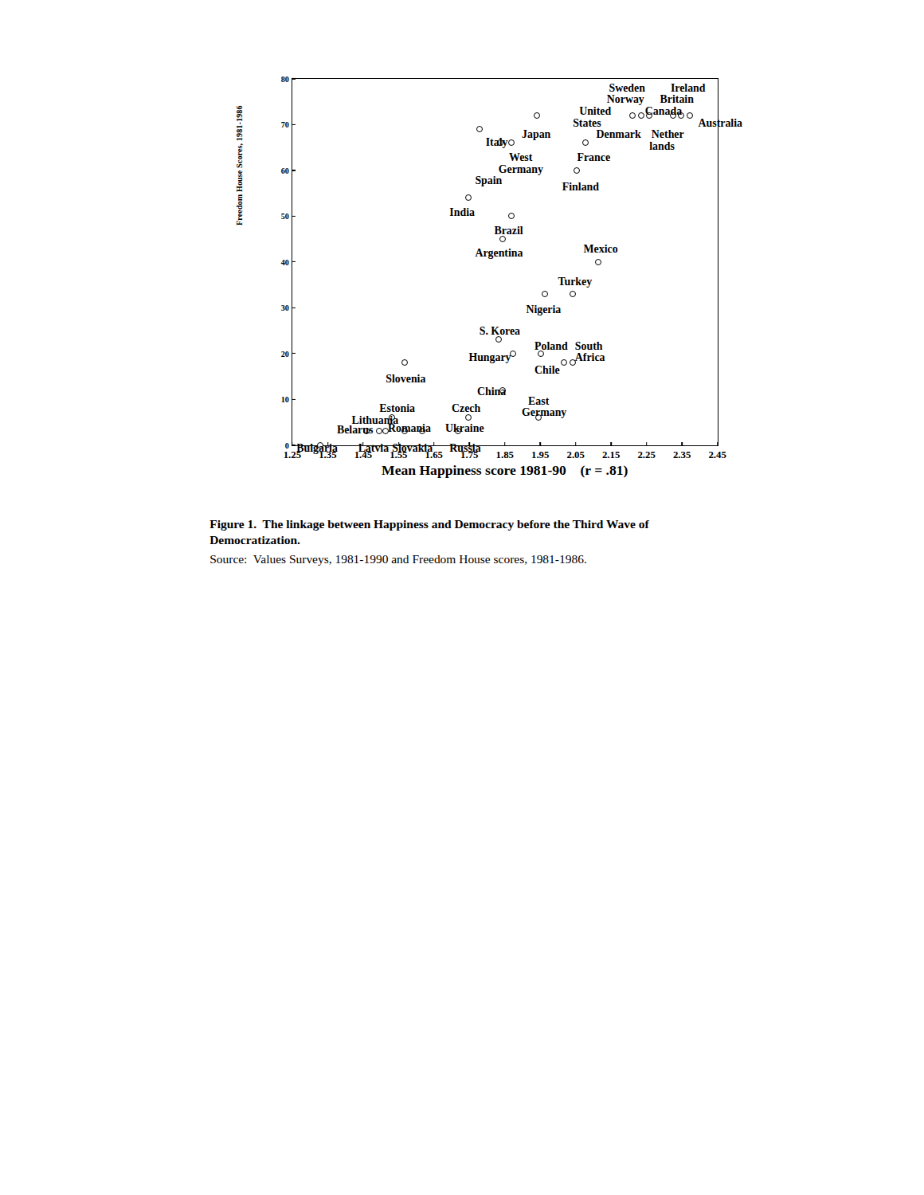80
70
60
50
40
30
20
10
0
1.25
1.35
1.45
1.55
1.65
1.75
1.85
1.95
2.05
2.15
2.25
2.35
2.45
Mean Happiness score 1981-90 (r = .81)
Sweden
Ireland
Norway
Britain
United
Canada
States
Australia
Denmark
Nether
lands
Japan
Italy
West
France
Germany
Spain
Finland
India
Brazil
Argentina
Mexico
Turkey
Nigeria
S. Korea
Poland
South
Africa
Hungary
Chile
Slovenia
China
East
Germany
Estonia
Czech
Lithuania
Romania
Belarus
Ukraine
Bulgaria
Latvia
Slovakia
Russia
Freedom House Scores, 1981-1986
Figure 1. The linkage between Happiness and Democracy before the Third Wave of Democratization.
Source: Values Surveys, 1981-1990 and Freedom House scores, 1981-1986.